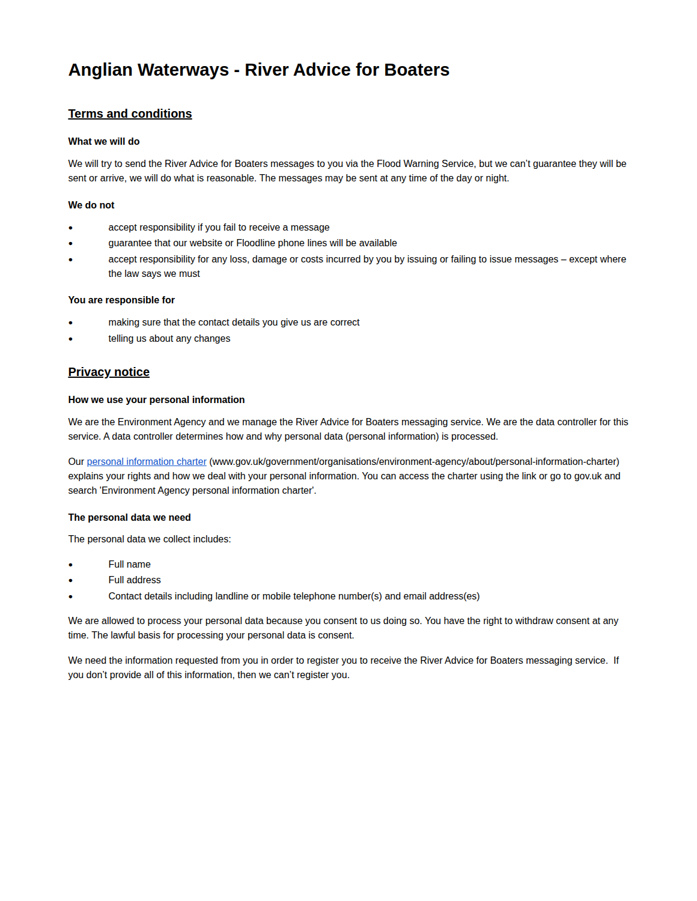Anglian Waterways - River Advice for Boaters
Terms and conditions
What we will do
We will try to send the River Advice for Boaters messages to you via the Flood Warning Service, but we can’t guarantee they will be sent or arrive, we will do what is reasonable. The messages may be sent at any time of the day or night.
We do not
accept responsibility if you fail to receive a message
guarantee that our website or Floodline phone lines will be available
accept responsibility for any loss, damage or costs incurred by you by issuing or failing to issue messages – except where the law says we must
You are responsible for
making sure that the contact details you give us are correct
telling us about any changes
Privacy notice
How we use your personal information
We are the Environment Agency and we manage the River Advice for Boaters messaging service. We are the data controller for this service. A data controller determines how and why personal data (personal information) is processed.
Our personal information charter (www.gov.uk/government/organisations/environment-agency/about/personal-information-charter) explains your rights and how we deal with your personal information. You can access the charter using the link or go to gov.uk and search 'Environment Agency personal information charter'.
The personal data we need
The personal data we collect includes:
Full name
Full address
Contact details including landline or mobile telephone number(s) and email address(es)
We are allowed to process your personal data because you consent to us doing so. You have the right to withdraw consent at any time. The lawful basis for processing your personal data is consent.
We need the information requested from you in order to register you to receive the River Advice for Boaters messaging service. If you don’t provide all of this information, then we can’t register you.